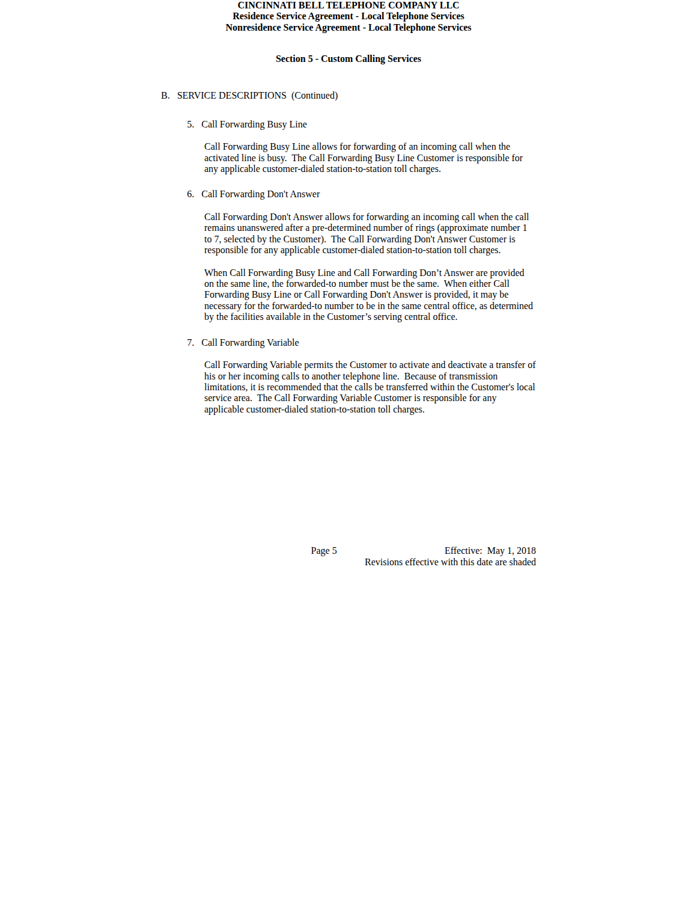CINCINNATI BELL TELEPHONE COMPANY LLC
Residence Service Agreement - Local Telephone Services
Nonresidence Service Agreement - Local Telephone Services
Section 5 - Custom Calling Services
B. SERVICE DESCRIPTIONS (Continued)
5. Call Forwarding Busy Line
Call Forwarding Busy Line allows for forwarding of an incoming call when the activated line is busy. The Call Forwarding Busy Line Customer is responsible for any applicable customer-dialed station-to-station toll charges.
6. Call Forwarding Don't Answer
Call Forwarding Don't Answer allows for forwarding an incoming call when the call remains unanswered after a pre-determined number of rings (approximate number 1 to 7, selected by the Customer). The Call Forwarding Don't Answer Customer is responsible for any applicable customer-dialed station-to-station toll charges.
When Call Forwarding Busy Line and Call Forwarding Don’t Answer are provided on the same line, the forwarded-to number must be the same. When either Call Forwarding Busy Line or Call Forwarding Don't Answer is provided, it may be necessary for the forwarded-to number to be in the same central office, as determined by the facilities available in the Customer’s serving central office.
7. Call Forwarding Variable
Call Forwarding Variable permits the Customer to activate and deactivate a transfer of his or her incoming calls to another telephone line. Because of transmission limitations, it is recommended that the calls be transferred within the Customer's local service area. The Call Forwarding Variable Customer is responsible for any applicable customer-dialed station-to-station toll charges.
Page 5
Effective: May 1, 2018
Revisions effective with this date are shaded